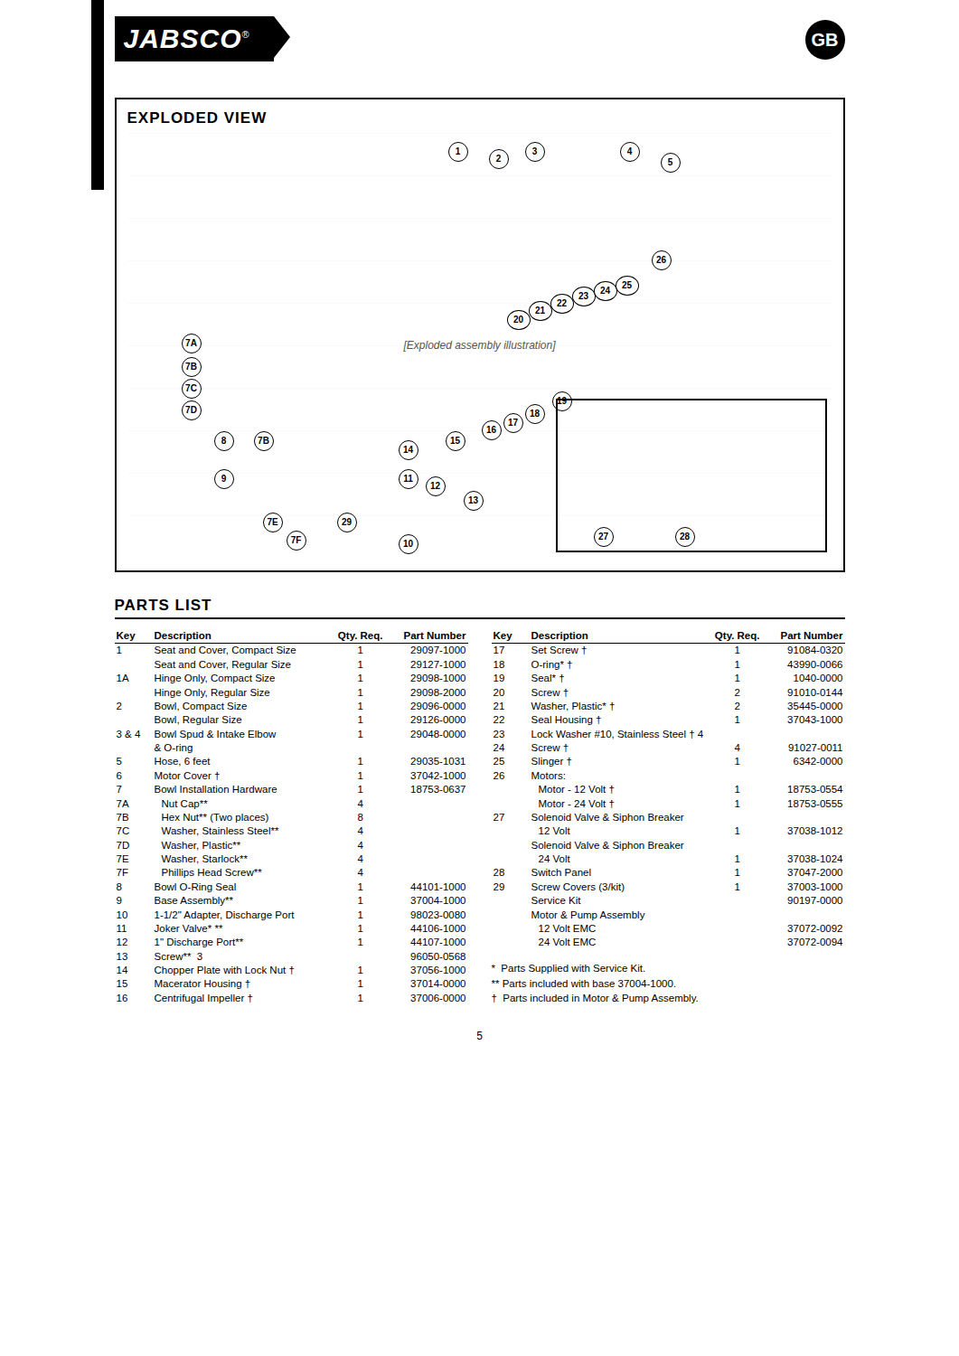JABSCO®
GB
EXPLODED VIEW
1 2 3 4 5 26 6 20 21 22 23 24 25 7A 7B 7C 7D 8 7B 9 14 15 16 17 18 19 11 12 13 7E 7F 29 10
27 28
[Exploded assembly illustration]
PARTS LIST
| Key | Description | Qty. Req. | Part Number |
| --- | --- | --- | --- |
| 1 | Seat and Cover, Compact Size | 1 | 29097-1000 |
| | Seat and Cover, Regular Size | 1 | 29127-1000 |
| 1A | Hinge Only, Compact Size | 1 | 29098-1000 |
| | Hinge Only, Regular Size | 1 | 29098-2000 |
| 2 | Bowl, Compact Size | 1 | 29096-0000 |
| | Bowl, Regular Size | 1 | 29126-0000 |
| 3 & 4 | Bowl Spud & Intake Elbow | 1 | 29048-0000 |
| | & O-ring | | |
| 5 | Hose, 6 feet | 1 | 29035-1031 |
| 6 | Motor Cover † | 1 | 37042-1000 |
| 7 | Bowl Installation Hardware | 1 | 18753-0637 |
| 7A | Nut Cap** | 4 | |
| 7B | Hex Nut** (Two places) | 8 | |
| 7C | Washer, Stainless Steel** | 4 | |
| 7D | Washer, Plastic** | 4 | |
| 7E | Washer, Starlock** | 4 | |
| 7F | Phillips Head Screw** | 4 | |
| 8 | Bowl O-Ring Seal | 1 | 44101-1000 |
| 9 | Base Assembly** | 1 | 37004-1000 |
| 10 | 1-1/2" Adapter, Discharge Port | 1 | 98023-0080 |
| 11 | Joker Valve* ** | 1 | 44106-1000 |
| 12 | 1" Discharge Port** | 1 | 44107-1000 |
| 13 | Screw** 3 | | 96050-0568 |
| 14 | Chopper Plate with Lock Nut † | 1 | 37056-1000 |
| 15 | Macerator Housing † | 1 | 37014-0000 |
| 16 | Centrifugal Impeller † | 1 | 37006-0000 |
| Key | Description | Qty. Req. | Part Number |
| --- | --- | --- | --- |
| 17 | Set Screw † | 1 | 91084-0320 |
| 18 | O-ring* † | 1 | 43990-0066 |
| 19 | Seal* † | 1 | 1040-0000 |
| 20 | Screw † | 2 | 91010-0144 |
| 21 | Washer, Plastic* † | 2 | 35445-0000 |
| 22 | Seal Housing † | 1 | 37043-1000 |
| 23 | Lock Washer #10, Stainless Steel † 4 | | |
| 24 | Screw † | 4 | 91027-0011 |
| 25 | Slinger † | 1 | 6342-0000 |
| 26 | Motors: | | |
| | Motor - 12 Volt † | 1 | 18753-0554 |
| | Motor - 24 Volt † | 1 | 18753-0555 |
| 27 | Solenoid Valve & Siphon Breaker | | |
| | 12 Volt | 1 | 37038-1012 |
| | Solenoid Valve & Siphon Breaker | | |
| | 24 Volt | 1 | 37038-1024 |
| 28 | Switch Panel | 1 | 37047-2000 |
| 29 | Screw Covers (3/kit) | 1 | 37003-1000 |
| | Service Kit | | 90197-0000 |
| | Motor & Pump Assembly | | |
| | 12 Volt EMC | | 37072-0092 |
| | 24 Volt EMC | | 37072-0094 |
* Parts Supplied with Service Kit.
** Parts included with base 37004-1000.
† Parts included in Motor & Pump Assembly.
5